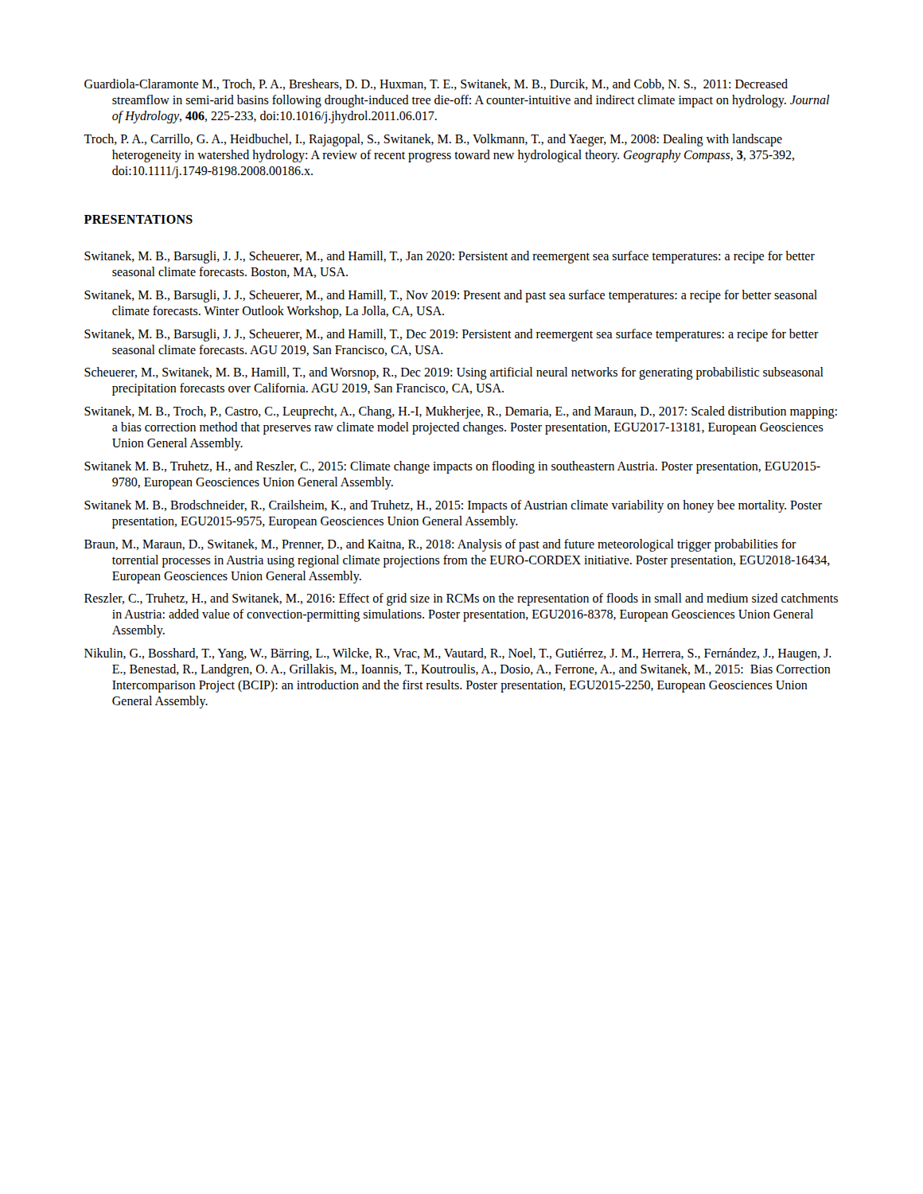Guardiola-Claramonte M., Troch, P. A., Breshears, D. D., Huxman, T. E., Switanek, M. B., Durcik, M., and Cobb, N. S., 2011: Decreased streamflow in semi-arid basins following drought-induced tree die-off: A counter-intuitive and indirect climate impact on hydrology. Journal of Hydrology, 406, 225-233, doi:10.1016/j.jhydrol.2011.06.017.
Troch, P. A., Carrillo, G. A., Heidbuchel, I., Rajagopal, S., Switanek, M. B., Volkmann, T., and Yaeger, M., 2008: Dealing with landscape heterogeneity in watershed hydrology: A review of recent progress toward new hydrological theory. Geography Compass, 3, 375-392, doi:10.1111/j.1749-8198.2008.00186.x.
PRESENTATIONS
Switanek, M. B., Barsugli, J. J., Scheuerer, M., and Hamill, T., Jan 2020: Persistent and reemergent sea surface temperatures: a recipe for better seasonal climate forecasts. Boston, MA, USA.
Switanek, M. B., Barsugli, J. J., Scheuerer, M., and Hamill, T., Nov 2019: Present and past sea surface temperatures: a recipe for better seasonal climate forecasts. Winter Outlook Workshop, La Jolla, CA, USA.
Switanek, M. B., Barsugli, J. J., Scheuerer, M., and Hamill, T., Dec 2019: Persistent and reemergent sea surface temperatures: a recipe for better seasonal climate forecasts. AGU 2019, San Francisco, CA, USA.
Scheuerer, M., Switanek, M. B., Hamill, T., and Worsnop, R., Dec 2019: Using artificial neural networks for generating probabilistic subseasonal precipitation forecasts over California. AGU 2019, San Francisco, CA, USA.
Switanek, M. B., Troch, P., Castro, C., Leuprecht, A., Chang, H.-I, Mukherjee, R., Demaria, E., and Maraun, D., 2017: Scaled distribution mapping: a bias correction method that preserves raw climate model projected changes. Poster presentation, EGU2017-13181, European Geosciences Union General Assembly.
Switanek M. B., Truhetz, H., and Reszler, C., 2015: Climate change impacts on flooding in southeastern Austria. Poster presentation, EGU2015-9780, European Geosciences Union General Assembly.
Switanek M. B., Brodschneider, R., Crailsheim, K., and Truhetz, H., 2015: Impacts of Austrian climate variability on honey bee mortality. Poster presentation, EGU2015-9575, European Geosciences Union General Assembly.
Braun, M., Maraun, D., Switanek, M., Prenner, D., and Kaitna, R., 2018: Analysis of past and future meteorological trigger probabilities for torrential processes in Austria using regional climate projections from the EURO-CORDEX initiative. Poster presentation, EGU2018-16434, European Geosciences Union General Assembly.
Reszler, C., Truhetz, H., and Switanek, M., 2016: Effect of grid size in RCMs on the representation of floods in small and medium sized catchments in Austria: added value of convection-permitting simulations. Poster presentation, EGU2016-8378, European Geosciences Union General Assembly.
Nikulin, G., Bosshard, T., Yang, W., Bärring, L., Wilcke, R., Vrac, M., Vautard, R., Noel, T., Gutiérrez, J. M., Herrera, S., Fernández, J., Haugen, J. E., Benestad, R., Landgren, O. A., Grillakis, M., Ioannis, T., Koutroulis, A., Dosio, A., Ferrone, A., and Switanek, M., 2015: Bias Correction Intercomparison Project (BCIP): an introduction and the first results. Poster presentation, EGU2015-2250, European Geosciences Union General Assembly.